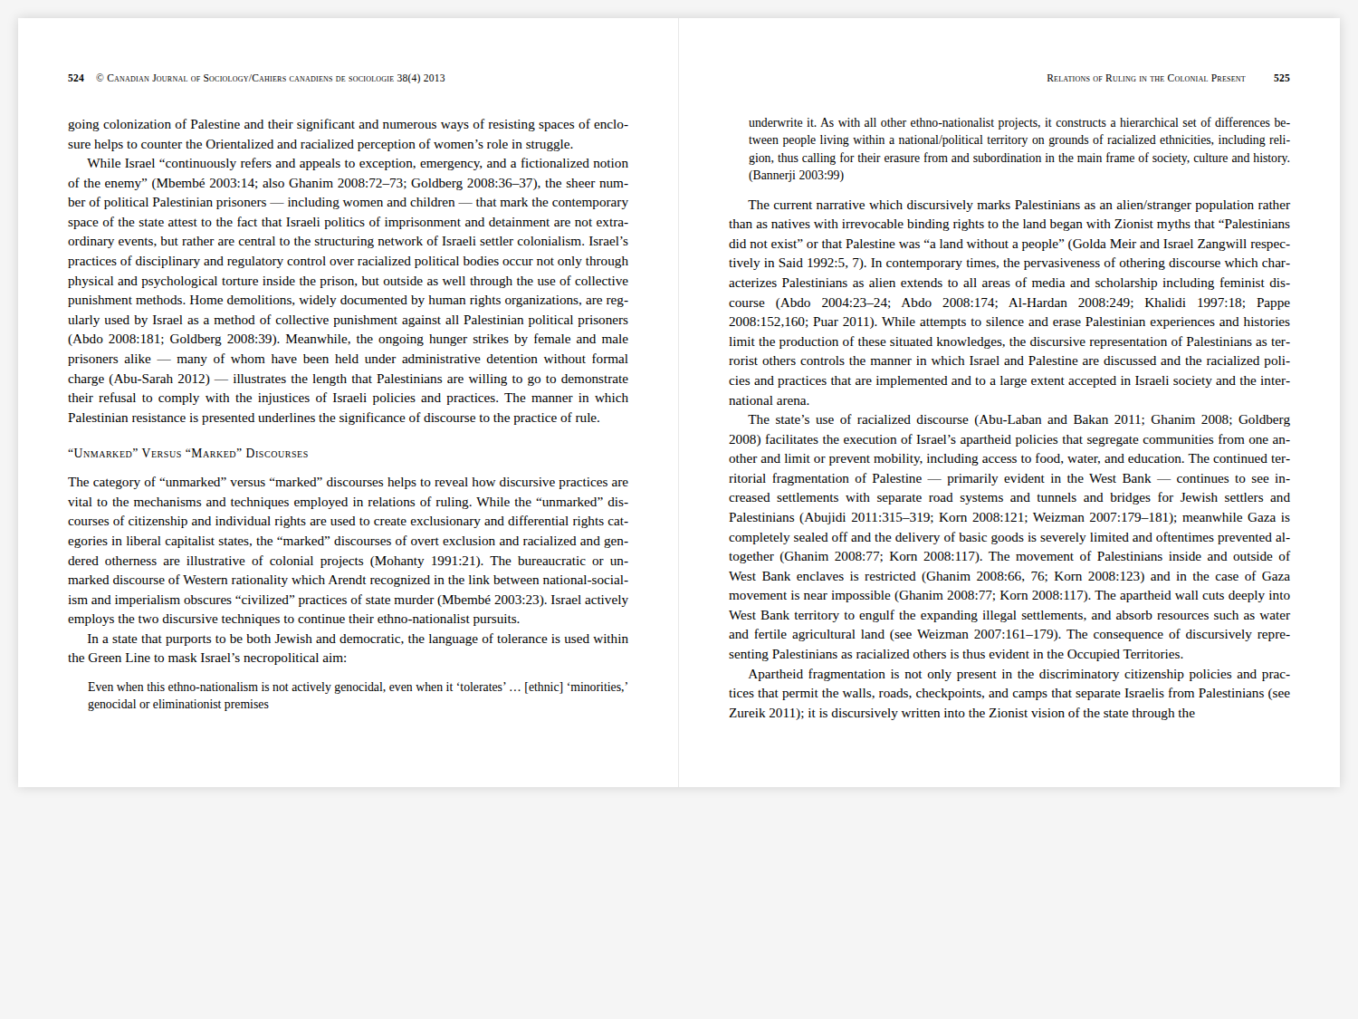524 © Canadian Journal of Sociology/Cahiers canadiens de sociologie 38(4) 2013
going colonization of Palestine and their significant and numerous ways of resisting spaces of enclosure helps to counter the Orientalized and racialized perception of women’s role in struggle.
While Israel “continuously refers and appeals to exception, emergency, and a fictionalized notion of the enemy” (Mbembé 2003:14; also Ghanim 2008:72–73; Goldberg 2008:36–37), the sheer number of political Palestinian prisoners — including women and children — that mark the contemporary space of the state attest to the fact that Israeli politics of imprisonment and detainment are not extraordinary events, but rather are central to the structuring network of Israeli settler colonialism. Israel’s practices of disciplinary and regulatory control over racialized political bodies occur not only through physical and psychological torture inside the prison, but outside as well through the use of collective punishment methods. Home demolitions, widely documented by human rights organizations, are regularly used by Israel as a method of collective punishment against all Palestinian political prisoners (Abdo 2008:181; Goldberg 2008:39). Meanwhile, the ongoing hunger strikes by female and male prisoners alike — many of whom have been held under administrative detention without formal charge (Abu-Sarah 2012) — illustrates the length that Palestinians are willing to go to demonstrate their refusal to comply with the injustices of Israeli policies and practices. The manner in which Palestinian resistance is presented underlines the significance of discourse to the practice of rule.
“Unmarked” Versus “Marked” Discourses
The category of “unmarked” versus “marked” discourses helps to reveal how discursive practices are vital to the mechanisms and techniques employed in relations of ruling. While the “unmarked” discourses of citizenship and individual rights are used to create exclusionary and differential rights categories in liberal capitalist states, the “marked” discourses of overt exclusion and racialized and gendered otherness are illustrative of colonial projects (Mohanty 1991:21). The bureaucratic or unmarked discourse of Western rationality which Arendt recognized in the link between national-socialism and imperialism obscures “civilized” practices of state murder (Mbembé 2003:23). Israel actively employs the two discursive techniques to continue their ethno-nationalist pursuits.
In a state that purports to be both Jewish and democratic, the language of tolerance is used within the Green Line to mask Israel’s necropolitical aim:
Even when this ethno-nationalism is not actively genocidal, even when it ‘tolerates’ … [ethnic] ‘minorities,’ genocidal or eliminationist premises
Relations of Ruling in the Colonial Present 525
underwrite it. As with all other ethno-nationalist projects, it constructs a hierarchical set of differences between people living within a national/political territory on grounds of racialized ethnicities, including religion, thus calling for their erasure from and subordination in the main frame of society, culture and history. (Bannerji 2003:99)
The current narrative which discursively marks Palestinians as an alien/stranger population rather than as natives with irrevocable binding rights to the land began with Zionist myths that “Palestinians did not exist” or that Palestine was “a land without a people” (Golda Meir and Israel Zangwill respectively in Said 1992:5, 7). In contemporary times, the pervasiveness of othering discourse which characterizes Palestinians as alien extends to all areas of media and scholarship including feminist discourse (Abdo 2004:23–24; Abdo 2008:174; Al-Hardan 2008:249; Khalidi 1997:18; Pappe 2008:152,160; Puar 2011). While attempts to silence and erase Palestinian experiences and histories limit the production of these situated knowledges, the discursive representation of Palestinians as terrorist others controls the manner in which Israel and Palestine are discussed and the racialized policies and practices that are implemented and to a large extent accepted in Israeli society and the international arena.
The state’s use of racialized discourse (Abu-Laban and Bakan 2011; Ghanim 2008; Goldberg 2008) facilitates the execution of Israel’s apartheid policies that segregate communities from one another and limit or prevent mobility, including access to food, water, and education. The continued territorial fragmentation of Palestine — primarily evident in the West Bank — continues to see increased settlements with separate road systems and tunnels and bridges for Jewish settlers and Palestinians (Abujidi 2011:315–319; Korn 2008:121; Weizman 2007:179–181); meanwhile Gaza is completely sealed off and the delivery of basic goods is severely limited and oftentimes prevented altogether (Ghanim 2008:77; Korn 2008:117). The movement of Palestinians inside and outside of West Bank enclaves is restricted (Ghanim 2008:66, 76; Korn 2008:123) and in the case of Gaza movement is near impossible (Ghanim 2008:77; Korn 2008:117). The apartheid wall cuts deeply into West Bank territory to engulf the expanding illegal settlements, and absorb resources such as water and fertile agricultural land (see Weizman 2007:161–179). The consequence of discursively representing Palestinians as racialized others is thus evident in the Occupied Territories.
Apartheid fragmentation is not only present in the discriminatory citizenship policies and practices that permit the walls, roads, checkpoints, and camps that separate Israelis from Palestinians (see Zureik 2011); it is discursively written into the Zionist vision of the state through the